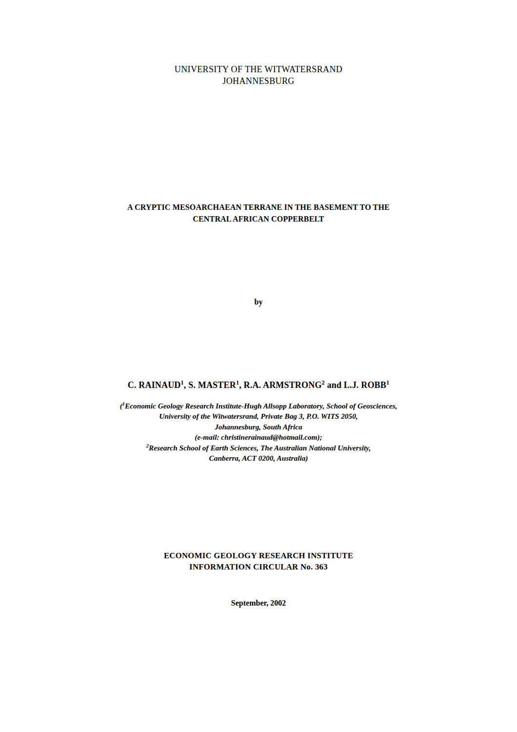UNIVERSITY OF THE WITWATERSRAND
JOHANNESBURG
A CRYPTIC MESOARCHAEAN TERRANE IN THE BASEMENT TO THE
CENTRAL AFRICAN COPPERBELT
by
C. RAINAUD1, S. MASTER1, R.A. ARMSTRONG2 and L.J. ROBB1
(1Economic Geology Research Institute-Hugh Allsopp Laboratory, School of Geosciences, University of the Witwatersrand, Private Bag 3, P.O. WITS 2050, Johannesburg, South Africa (e-mail: christinerainaud@hotmail.com); 2Research School of Earth Sciences, The Australian National University, Canberra, ACT 0200, Australia)
ECONOMIC GEOLOGY RESEARCH INSTITUTE
INFORMATION CIRCULAR No. 363
September, 2002